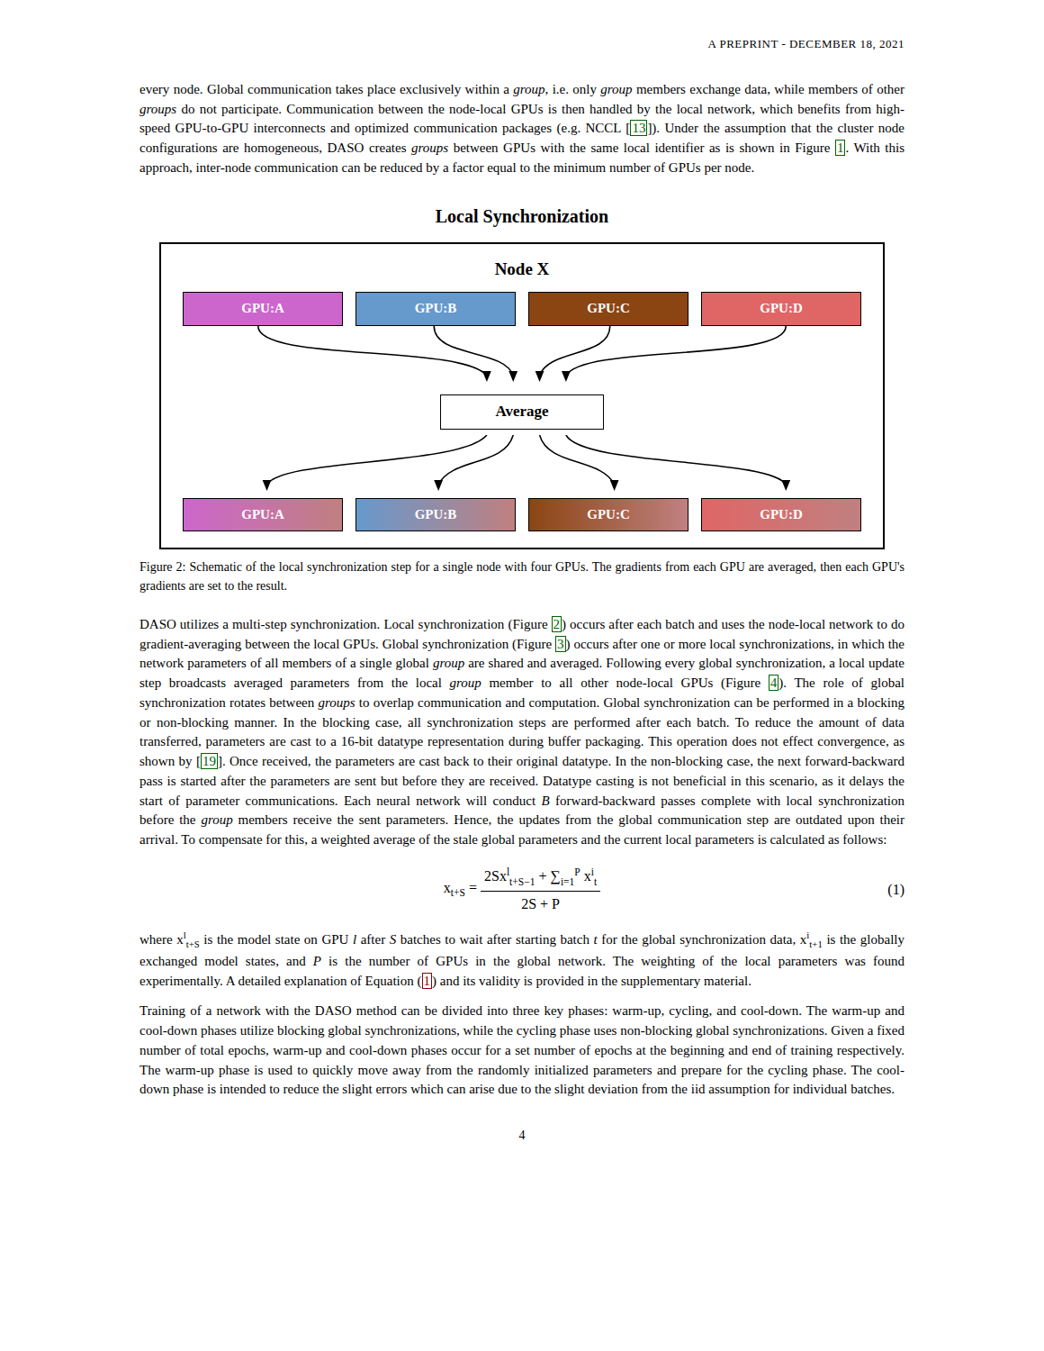A PREPRINT - DECEMBER 18, 2021
every node. Global communication takes place exclusively within a group, i.e. only group members exchange data, while members of other groups do not participate. Communication between the node-local GPUs is then handled by the local network, which benefits from high-speed GPU-to-GPU interconnects and optimized communication packages (e.g. NCCL [13]). Under the assumption that the cluster node configurations are homogeneous, DASO creates groups between GPUs with the same local identifier as is shown in Figure 1. With this approach, inter-node communication can be reduced by a factor equal to the minimum number of GPUs per node.
Local Synchronization
Node X
| GPU:A | GPU:B | GPU:C | GPU:D |
Average
| GPU:A | GPU:B | GPU:C | GPU:D |
Figure 2: Schematic of the local synchronization step for a single node with four GPUs. The gradients from each GPU are averaged, then each GPU's gradients are set to the result.
DASO utilizes a multi-step synchronization. Local synchronization (Figure 2) occurs after each batch and uses the node-local network to do gradient-averaging between the local GPUs. Global synchronization (Figure 3) occurs after one or more local synchronizations, in which the network parameters of all members of a single global group are shared and averaged. Following every global synchronization, a local update step broadcasts averaged parameters from the local group member to all other node-local GPUs (Figure 4). The role of global synchronization rotates between groups to overlap communication and computation. Global synchronization can be performed in a blocking or non-blocking manner. In the blocking case, all synchronization steps are performed after each batch. To reduce the amount of data transferred, parameters are cast to a 16-bit datatype representation during buffer packaging. This operation does not effect convergence, as shown by [19]. Once received, the parameters are cast back to their original datatype. In the non-blocking case, the next forward-backward pass is started after the parameters are sent but before they are received. Datatype casting is not beneficial in this scenario, as it delays the start of parameter communications. Each neural network will conduct B forward-backward passes complete with local synchronization before the group members receive the sent parameters. Hence, the updates from the global communication step are outdated upon their arrival. To compensate for this, a weighted average of the stale global parameters and the current local parameters is calculated as follows:
xt+S = 2Sxlt+S−1 + ∑i=1P xit 2S + P (1)
where xlt+S is the model state on GPU l after S batches to wait after starting batch t for the global synchronization data, xit+1 is the globally exchanged model states, and P is the number of GPUs in the global network. The weighting of the local parameters was found experimentally. A detailed explanation of Equation (1) and its validity is provided in the supplementary material.
Training of a network with the DASO method can be divided into three key phases: warm-up, cycling, and cool-down. The warm-up and cool-down phases utilize blocking global synchronizations, while the cycling phase uses non-blocking global synchronizations. Given a fixed number of total epochs, warm-up and cool-down phases occur for a set number of epochs at the beginning and end of training respectively. The warm-up phase is used to quickly move away from the randomly initialized parameters and prepare for the cycling phase. The cool-down phase is intended to reduce the slight errors which can arise due to the slight deviation from the iid assumption for individual batches.
4